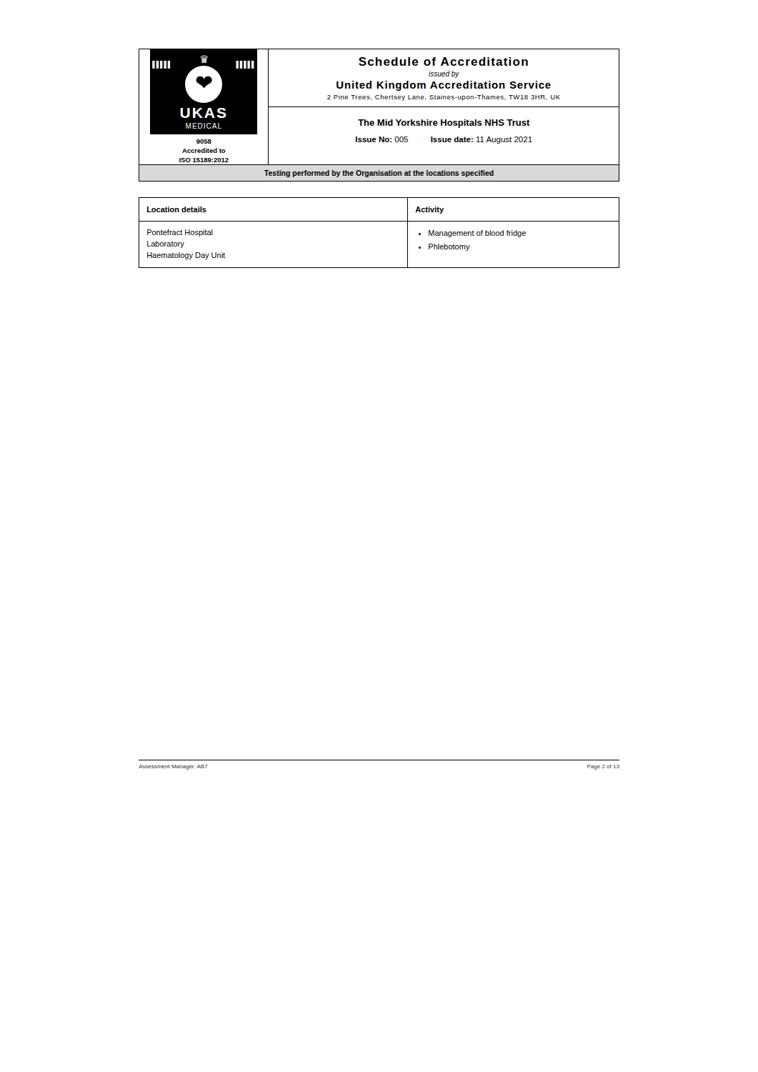| ▌▌▌▌▌ ▌▌▌▌▌ ♛ ❤ UKAS MEDICAL 9058 Accredited to ISO 15189:2012 | Schedule of Accreditation issued by United Kingdom Accreditation Service 2 Pine Trees, Chertsey Lane, Staines-upon-Thames, TW18 3HR, UK The Mid Yorkshire Hospitals NHS Trust Issue No: 005 Issue date: 11 August 2021 |
Testing performed by the Organisation at the locations specified
| Location details | Activity |
| --- | --- |
| Pontefract Hospital Laboratory Haematology Day Unit | Management of blood fridge Phlebotomy |
Assessment Manager: AB7
Page 2 of 13